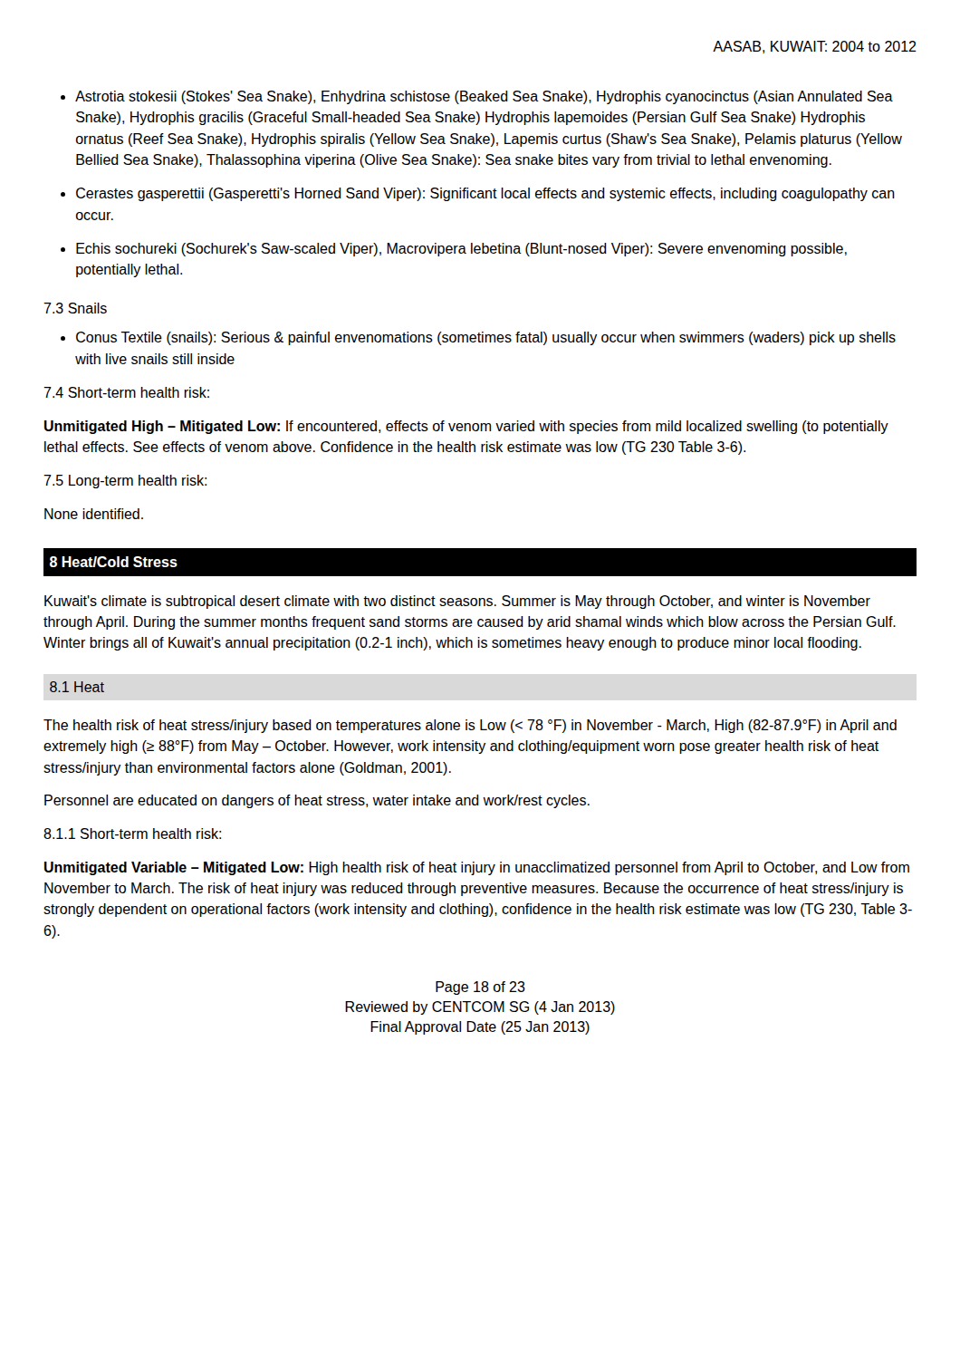AASAB, KUWAIT: 2004 to 2012
Astrotia stokesii (Stokes' Sea Snake), Enhydrina schistose (Beaked Sea Snake), Hydrophis cyanocinctus (Asian Annulated Sea Snake), Hydrophis gracilis (Graceful Small-headed Sea Snake) Hydrophis lapemoides (Persian Gulf Sea Snake) Hydrophis ornatus (Reef Sea Snake), Hydrophis spiralis (Yellow Sea Snake), Lapemis curtus (Shaw's Sea Snake), Pelamis platurus (Yellow Bellied Sea Snake), Thalassophina viperina (Olive Sea Snake): Sea snake bites vary from trivial to lethal envenoming.
Cerastes gasperettii (Gasperetti's Horned Sand Viper): Significant local effects and systemic effects, including coagulopathy can occur.
Echis sochureki (Sochurek's Saw-scaled Viper), Macrovipera lebetina (Blunt-nosed Viper): Severe envenoming possible, potentially lethal.
7.3 Snails
Conus Textile (snails): Serious & painful envenomations (sometimes fatal) usually occur when swimmers (waders) pick up shells with live snails still inside
7.4 Short-term health risk:
Unmitigated High – Mitigated Low: If encountered, effects of venom varied with species from mild localized swelling (to potentially lethal effects. See effects of venom above. Confidence in the health risk estimate was low (TG 230 Table 3-6).
7.5 Long-term health risk:
None identified.
8 Heat/Cold Stress
Kuwait's climate is subtropical desert climate with two distinct seasons. Summer is May through October, and winter is November through April. During the summer months frequent sand storms are caused by arid shamal winds which blow across the Persian Gulf. Winter brings all of Kuwait's annual precipitation (0.2-1 inch), which is sometimes heavy enough to produce minor local flooding.
8.1 Heat
The health risk of heat stress/injury based on temperatures alone is Low (< 78 °F) in November - March, High (82-87.9°F) in April and extremely high (≥ 88°F) from May – October. However, work intensity and clothing/equipment worn pose greater health risk of heat stress/injury than environmental factors alone (Goldman, 2001).
Personnel are educated on dangers of heat stress, water intake and work/rest cycles.
8.1.1 Short-term health risk:
Unmitigated Variable – Mitigated Low: High health risk of heat injury in unacclimatized personnel from April to October, and Low from November to March. The risk of heat injury was reduced through preventive measures. Because the occurrence of heat stress/injury is strongly dependent on operational factors (work intensity and clothing), confidence in the health risk estimate was low (TG 230, Table 3-6).
Page 18 of 23
Reviewed by CENTCOM SG (4 Jan 2013)
Final Approval Date (25 Jan 2013)